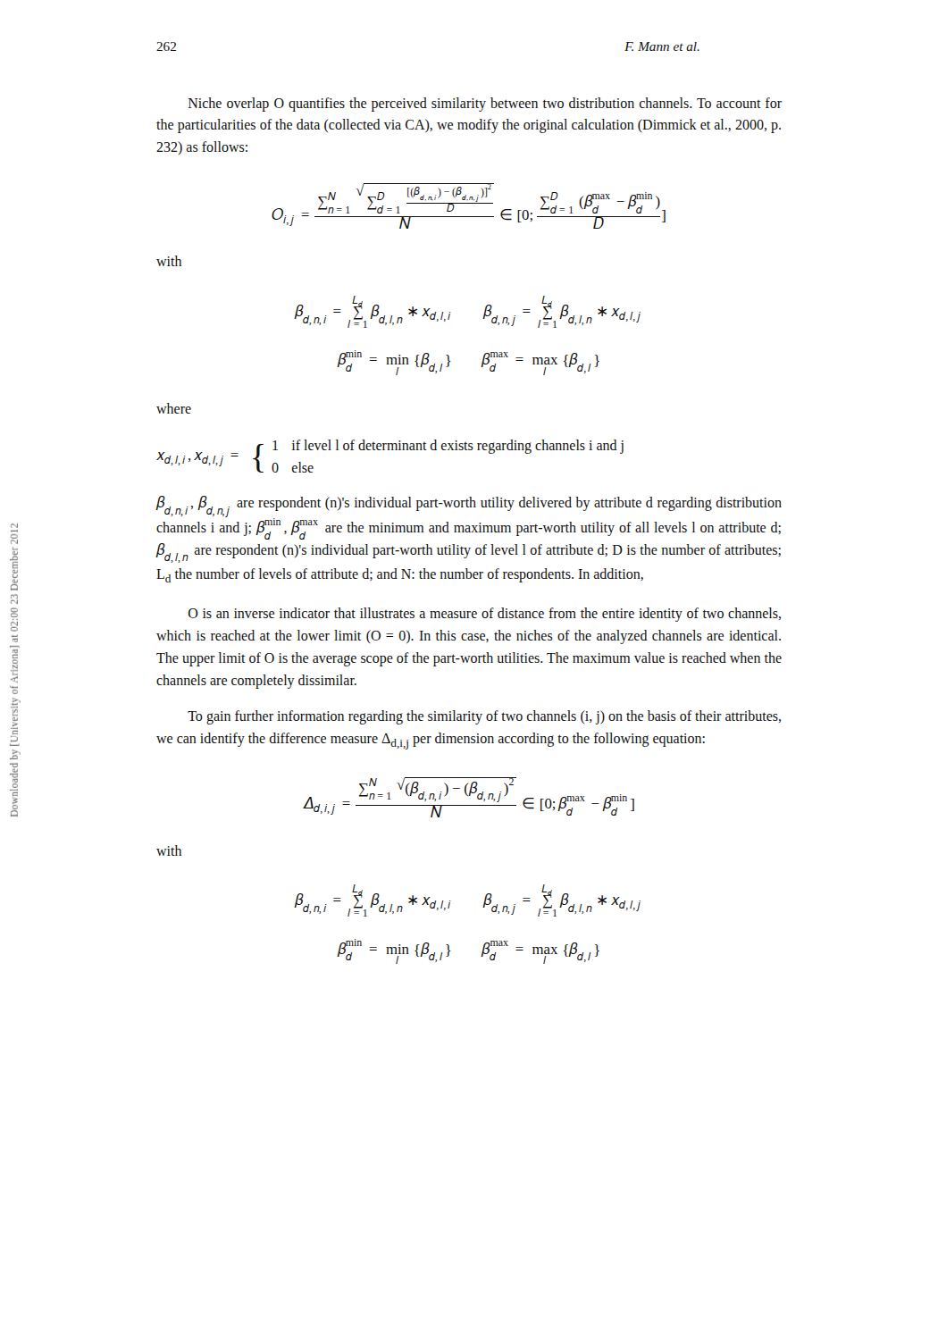Downloaded by [University of Arizona] at 02:00 23 December 2012
262 F. Mann et al.
Niche overlap O quantifies the perceived similarity between two distribution channels. To account for the particularities of the data (collected via CA), we modify the original calculation (Dimmick et al., 2000, p. 232) as follows:
Oi,j = ∑ n=1 N ∑ d=1 D [ (βd,n,i) − (βd,n,j) ] 2 D N ∈ [ 0 ; ∑ d=1 D ( βdmax − βdmin ) D ]
with
βd,n,i = ∑ l=1 Ld βd,l,n ∗ xd,l,i βd,n,j = ∑ l=1 Ld βd,l,n ∗ xd,l,j
βdmin = minl {βd,l} βdmax = maxl {βd,l}
where
xd,l,i , xd,l,j = { 1if level l of determinant d exists regarding channels i and j 0else
βd,n,i, βd,n,j are respondent (n)'s individual part-worth utility delivered by attribute d regarding distribution channels i and j; βdmin, βdmax are the minimum and maximum part-worth utility of all levels l on attribute d; βd,l,n are respondent (n)'s individual part-worth utility of level l of attribute d; D is the number of attributes; Ld the number of levels of attribute d; and N: the number of respondents. In addition,
O is an inverse indicator that illustrates a measure of distance from the entire identity of two channels, which is reached at the lower limit (O = 0). In this case, the niches of the analyzed channels are identical. The upper limit of O is the average scope of the part-worth utilities. The maximum value is reached when the channels are completely dissimilar.
To gain further information regarding the similarity of two channels (i, j) on the basis of their attributes, we can identify the difference measure Δd,i,j per dimension according to the following equation:
Δd,i,j = ∑ n=1 N ( βd,n,i ) − ( βd,n,j ) 2 N ∈ [ 0 ; βdmax − βdmin ]
with
βd,n,i = ∑ l=1 Ld βd,l,n ∗ xd,l,i βd,n,j = ∑ l=1 Ld βd,l,n ∗ xd,l,j
βdmin = minl {βd,l} βdmax = maxl {βd,l}